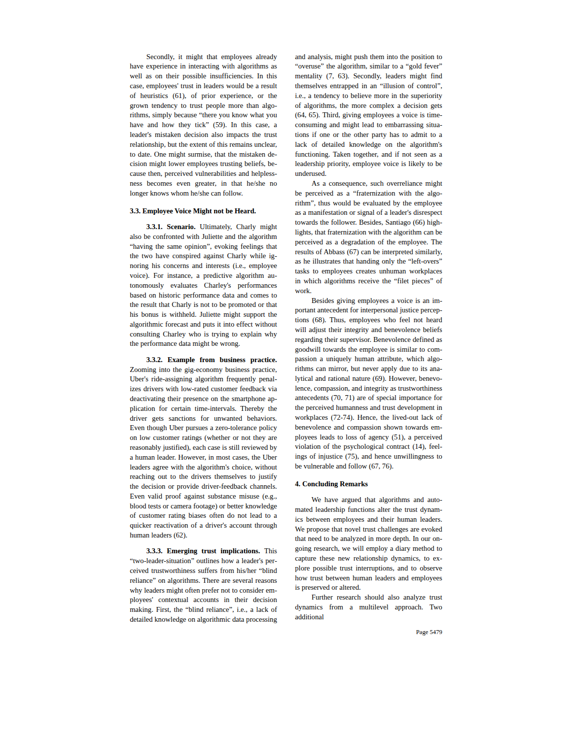Secondly, it might that employees already have experience in interacting with algorithms as well as on their possible insufficiencies. In this case, employees' trust in leaders would be a result of heuristics (61), of prior experience, or the grown tendency to trust people more than algorithms, simply because “there you know what you have and how they tick” (59). In this case, a leader's mistaken decision also impacts the trust relationship, but the extent of this remains unclear, to date. One might surmise, that the mistaken decision might lower employees trusting beliefs, because then, perceived vulnerabilities and helplessness becomes even greater, in that he/she no longer knows whom he/she can follow.
3.3. Employee Voice Might not be Heard.
3.3.1. Scenario. Ultimately, Charly might also be confronted with Juliette and the algorithm “having the same opinion”, evoking feelings that the two have conspired against Charly while ignoring his concerns and interests (i.e., employee voice). For instance, a predictive algorithm autonomously evaluates Charley's performances based on historic performance data and comes to the result that Charly is not to be promoted or that his bonus is withheld. Juliette might support the algorithmic forecast and puts it into effect without consulting Charley who is trying to explain why the performance data might be wrong.
3.3.2. Example from business practice. Zooming into the gig-economy business practice, Uber's ride-assigning algorithm frequently penalizes drivers with low-rated customer feedback via deactivating their presence on the smartphone application for certain time-intervals. Thereby the driver gets sanctions for unwanted behaviors. Even though Uber pursues a zero-tolerance policy on low customer ratings (whether or not they are reasonably justified), each case is still reviewed by a human leader. However, in most cases, the Uber leaders agree with the algorithm's choice, without reaching out to the drivers themselves to justify the decision or provide driver-feedback channels. Even valid proof against substance misuse (e.g., blood tests or camera footage) or better knowledge of customer rating biases often do not lead to a quicker reactivation of a driver's account through human leaders (62).
3.3.3. Emerging trust implications. This “two-leader-situation” outlines how a leader's perceived trustworthiness suffers from his/her “blind reliance” on algorithms. There are several reasons why leaders might often prefer not to consider employees' contextual accounts in their decision making. First, the “blind reliance”, i.e., a lack of detailed knowledge on algorithmic data processing and analysis, might push them into the position to “overuse” the algorithm, similar to a “gold fever” mentality (7, 63). Secondly, leaders might find themselves entrapped in an “illusion of control”, i.e., a tendency to believe more in the superiority of algorithms, the more complex a decision gets (64, 65). Third, giving employees a voice is time-consuming and might lead to embarrassing situations if one or the other party has to admit to a lack of detailed knowledge on the algorithm's functioning. Taken together, and if not seen as a leadership priority, employee voice is likely to be underused.
As a consequence, such overreliance might be perceived as a “fraternization with the algorithm”, thus would be evaluated by the employee as a manifestation or signal of a leader's disrespect towards the follower. Besides, Santiago (66) highlights, that fraternization with the algorithm can be perceived as a degradation of the employee. The results of Abbass (67) can be interpreted similarly, as he illustrates that handing only the “left-overs” tasks to employees creates unhuman workplaces in which algorithms receive the “filet pieces” of work.
Besides giving employees a voice is an important antecedent for interpersonal justice perceptions (68). Thus, employees who feel not heard will adjust their integrity and benevolence beliefs regarding their supervisor. Benevolence defined as goodwill towards the employee is similar to compassion a uniquely human attribute, which algorithms can mirror, but never apply due to its analytical and rational nature (69). However, benevolence, compassion, and integrity as trustworthiness antecedents (70, 71) are of special importance for the perceived humanness and trust development in workplaces (72-74). Hence, the lived-out lack of benevolence and compassion shown towards employees leads to loss of agency (51), a perceived violation of the psychological contract (14), feelings of injustice (75), and hence unwillingness to be vulnerable and follow (67, 76).
4. Concluding Remarks
We have argued that algorithms and automated leadership functions alter the trust dynamics between employees and their human leaders. We propose that novel trust challenges are evoked that need to be analyzed in more depth. In our ongoing research, we will employ a diary method to capture these new relationship dynamics, to explore possible trust interruptions, and to observe how trust between human leaders and employees is preserved or altered.
Further research should also analyze trust dynamics from a multilevel approach. Two additional
Page 5479